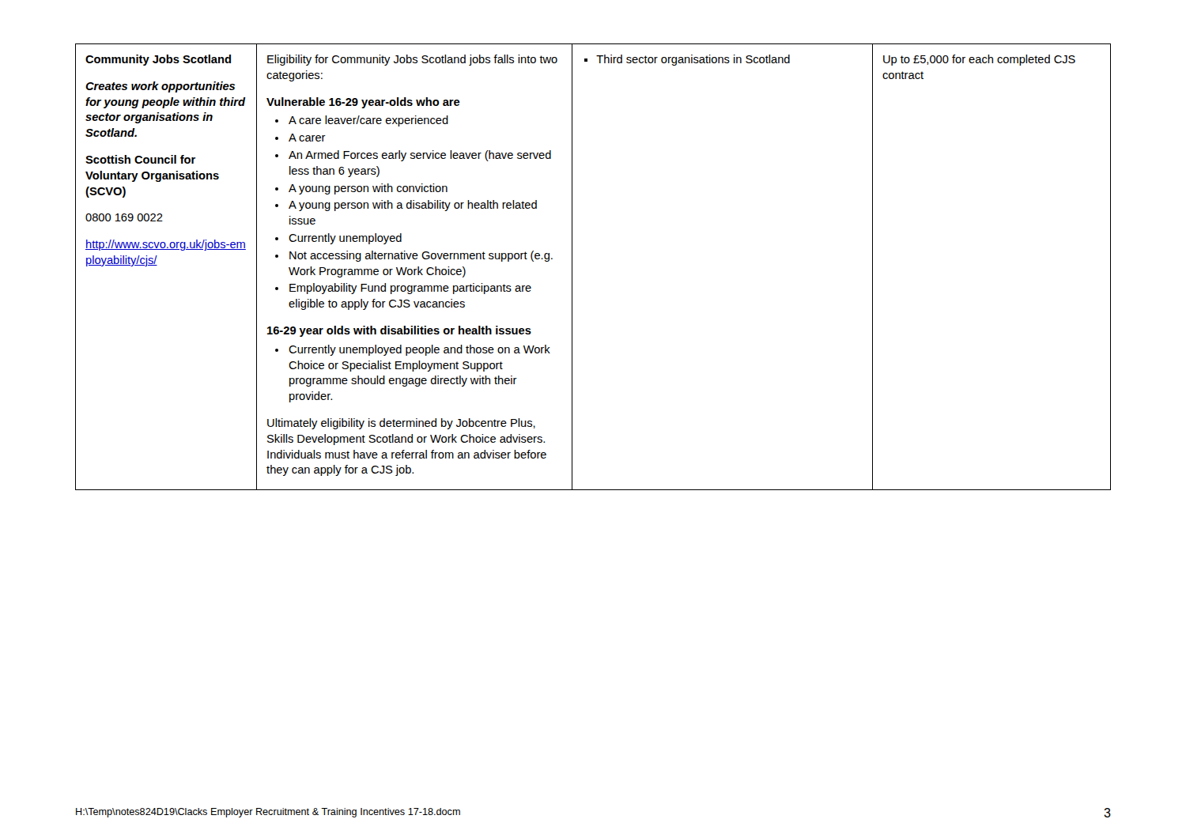| Community Jobs Scotland Creates work opportunities for young people within third sector organisations in Scotland. Scottish Council for Voluntary Organisations (SCVO) 0800 169 0022 http://www.scvo.org.uk/jobs-employability/cjs/ | Eligibility for Community Jobs Scotland jobs falls into two categories: Vulnerable 16-29 year-olds who are A care leaver/care experienced A carer An Armed Forces early service leaver (have served less than 6 years) A young person with conviction A young person with a disability or health related issue Currently unemployed Not accessing alternative Government support (e.g. Work Programme or Work Choice) Employability Fund programme participants are eligible to apply for CJS vacancies 16-29 year olds with disabilities or health issues Currently unemployed people and those on a Work Choice or Specialist Employment Support programme should engage directly with their provider. Ultimately eligibility is determined by Jobcentre Plus, Skills Development Scotland or Work Choice advisers. Individuals must have a referral from an adviser before they can apply for a CJS job. | Third sector organisations in Scotland | Up to £5,000 for each completed CJS contract |
H:\Temp\notes824D19\Clacks Employer Recruitment & Training Incentives 17-18.docm 3